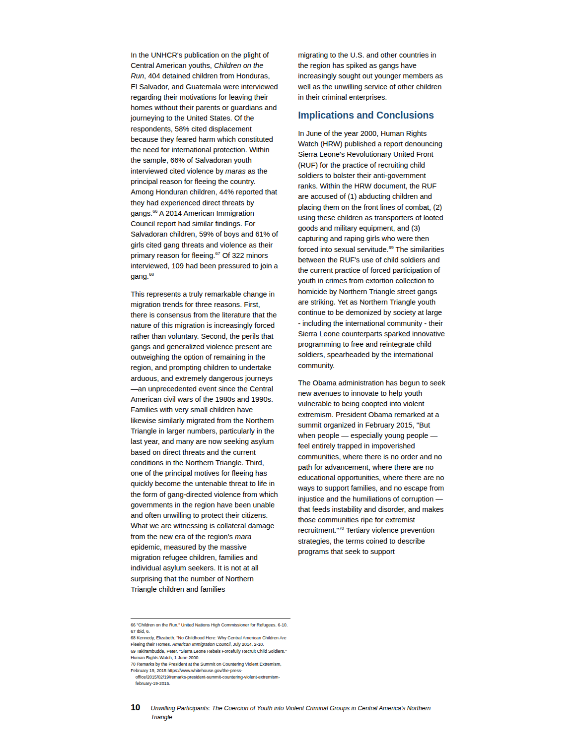In the UNHCR's publication on the plight of Central American youths, Children on the Run, 404 detained children from Honduras, El Salvador, and Guatemala were interviewed regarding their motivations for leaving their homes without their parents or guardians and journeying to the United States. Of the respondents, 58% cited displacement because they feared harm which constituted the need for international protection. Within the sample, 66% of Salvadoran youth interviewed cited violence by maras as the principal reason for fleeing the country. Among Honduran children, 44% reported that they had experienced direct threats by gangs.66 A 2014 American Immigration Council report had similar findings. For Salvadoran children, 59% of boys and 61% of girls cited gang threats and violence as their primary reason for fleeing.67 Of 322 minors interviewed, 109 had been pressured to join a gang.68
This represents a truly remarkable change in migration trends for three reasons. First, there is consensus from the literature that the nature of this migration is increasingly forced rather than voluntary. Second, the perils that gangs and generalized violence present are outweighing the option of remaining in the region, and prompting children to undertake arduous, and extremely dangerous journeys—an unprecedented event since the Central American civil wars of the 1980s and 1990s. Families with very small children have likewise similarly migrated from the Northern Triangle in larger numbers, particularly in the last year, and many are now seeking asylum based on direct threats and the current conditions in the Northern Triangle. Third, one of the principal motives for fleeing has quickly become the untenable threat to life in the form of gang-directed violence from which governments in the region have been unable and often unwilling to protect their citizens. What we are witnessing is collateral damage from the new era of the region's mara epidemic, measured by the massive migration refugee children, families and individual asylum seekers. It is not at all surprising that the number of Northern Triangle children and families
migrating to the U.S. and other countries in the region has spiked as gangs have increasingly sought out younger members as well as the unwilling service of other children in their criminal enterprises.
Implications and Conclusions
In June of the year 2000, Human Rights Watch (HRW) published a report denouncing Sierra Leone's Revolutionary United Front (RUF) for the practice of recruiting child soldiers to bolster their anti-government ranks. Within the HRW document, the RUF are accused of (1) abducting children and placing them on the front lines of combat, (2) using these children as transporters of looted goods and military equipment, and (3) capturing and raping girls who were then forced into sexual servitude.69 The similarities between the RUF's use of child soldiers and the current practice of forced participation of youth in crimes from extortion collection to homicide by Northern Triangle street gangs are striking. Yet as Northern Triangle youth continue to be demonized by society at large - including the international community - their Sierra Leone counterparts sparked innovative programming to free and reintegrate child soldiers, spearheaded by the international community.
The Obama administration has begun to seek new avenues to innovate to help youth vulnerable to being coopted into violent extremism. President Obama remarked at a summit organized in February 2015, "But when people — especially young people — feel entirely trapped in impoverished communities, where there is no order and no path for advancement, where there are no educational opportunities, where there are no ways to support families, and no escape from injustice and the humiliations of corruption — that feeds instability and disorder, and makes those communities ripe for extremist recruitment."70 Tertiary violence prevention strategies, the terms coined to describe programs that seek to support
66 "Children on the Run." United Nations High Commissioner for Refugees. 6-10.
67 Ibid, 6.
68 Kennedy, Elizabeth. "No Childhood Here: Why Central American Children Are Fleeing their Homes. American Immigration Council, July 2014. 2-10.
69 Takirambudde, Peter. "Sierra Leone Rebels Forcefully Recruit Child Soldiers." Human Rights Watch, 1 June 2000.
70 Remarks by the President at the Summit on Countering Violent Extremism, February 19, 2015 https://www.whitehouse.gov/the-press-
office/2015/02/19/remarks-president-summit-countering-violent-extremism-february-19-2015.
10 Unwilling Participants: The Coercion of Youth into Violent Criminal Groups in Central America's Northern Triangle